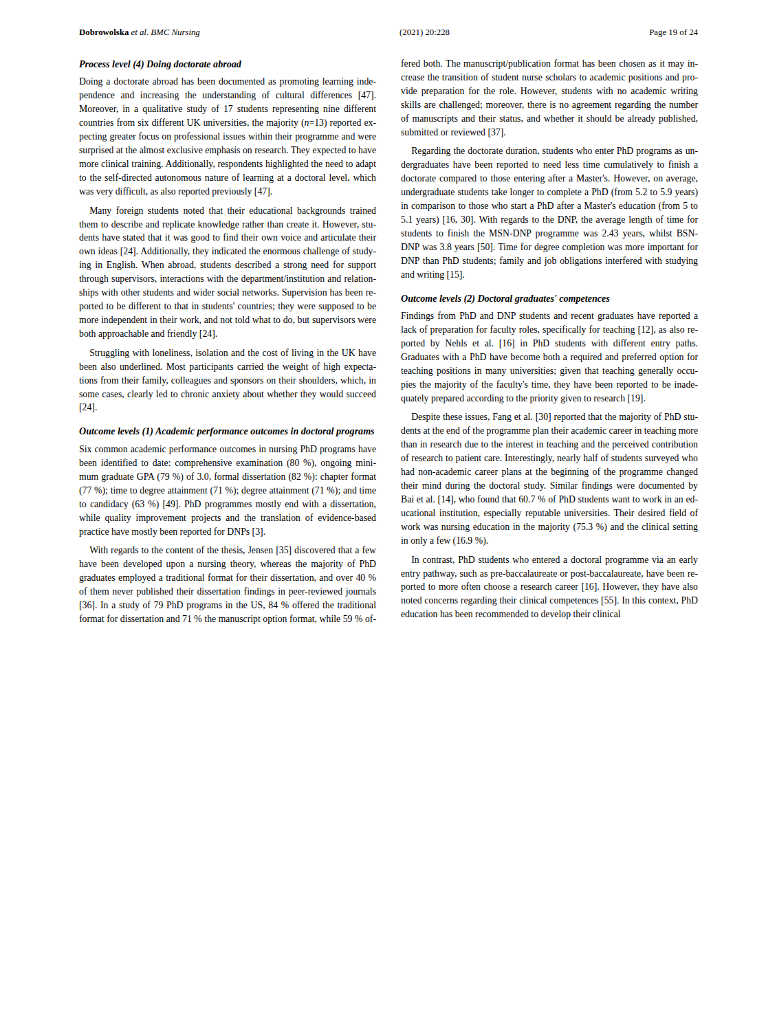Dobrowolska et al. BMC Nursing
(2021) 20:228
Page 19 of 24
Process level (4) Doing doctorate abroad
Doing a doctorate abroad has been documented as promoting learning independence and increasing the understanding of cultural differences [47]. Moreover, in a qualitative study of 17 students representing nine different countries from six different UK universities, the majority (n=13) reported expecting greater focus on professional issues within their programme and were surprised at the almost exclusive emphasis on research. They expected to have more clinical training. Additionally, respondents highlighted the need to adapt to the self-directed autonomous nature of learning at a doctoral level, which was very difficult, as also reported previously [47].
Many foreign students noted that their educational backgrounds trained them to describe and replicate knowledge rather than create it. However, students have stated that it was good to find their own voice and articulate their own ideas [24]. Additionally, they indicated the enormous challenge of studying in English. When abroad, students described a strong need for support through supervisors, interactions with the department/institution and relationships with other students and wider social networks. Supervision has been reported to be different to that in students' countries; they were supposed to be more independent in their work, and not told what to do, but supervisors were both approachable and friendly [24].
Struggling with loneliness, isolation and the cost of living in the UK have been also underlined. Most participants carried the weight of high expectations from their family, colleagues and sponsors on their shoulders, which, in some cases, clearly led to chronic anxiety about whether they would succeed [24].
Outcome levels (1) Academic performance outcomes in doctoral programs
Six common academic performance outcomes in nursing PhD programs have been identified to date: comprehensive examination (80 %), ongoing minimum graduate GPA (79 %) of 3.0, formal dissertation (82 %): chapter format (77 %); time to degree attainment (71 %); degree attainment (71 %); and time to candidacy (63 %) [49]. PhD programmes mostly end with a dissertation, while quality improvement projects and the translation of evidence-based practice have mostly been reported for DNPs [3].
With regards to the content of the thesis, Jensen [35] discovered that a few have been developed upon a nursing theory, whereas the majority of PhD graduates employed a traditional format for their dissertation, and over 40 % of them never published their dissertation findings in peer-reviewed journals [36]. In a study of 79 PhD programs in the US, 84 % offered the traditional format for dissertation and 71 % the manuscript option format, while 59 % offered both. The manuscript/publication format has been chosen as it may increase the transition of student nurse scholars to academic positions and provide preparation for the role. However, students with no academic writing skills are challenged; moreover, there is no agreement regarding the number of manuscripts and their status, and whether it should be already published, submitted or reviewed [37].
Regarding the doctorate duration, students who enter PhD programs as undergraduates have been reported to need less time cumulatively to finish a doctorate compared to those entering after a Master's. However, on average, undergraduate students take longer to complete a PhD (from 5.2 to 5.9 years) in comparison to those who start a PhD after a Master's education (from 5 to 5.1 years) [16, 30]. With regards to the DNP, the average length of time for students to finish the MSN-DNP programme was 2.43 years, whilst BSN-DNP was 3.8 years [50]. Time for degree completion was more important for DNP than PhD students; family and job obligations interfered with studying and writing [15].
Outcome levels (2) Doctoral graduates' competences
Findings from PhD and DNP students and recent graduates have reported a lack of preparation for faculty roles, specifically for teaching [12], as also reported by Nehls et al. [16] in PhD students with different entry paths. Graduates with a PhD have become both a required and preferred option for teaching positions in many universities; given that teaching generally occupies the majority of the faculty's time, they have been reported to be inadequately prepared according to the priority given to research [19].
Despite these issues, Fang et al. [30] reported that the majority of PhD students at the end of the programme plan their academic career in teaching more than in research due to the interest in teaching and the perceived contribution of research to patient care. Interestingly, nearly half of students surveyed who had non-academic career plans at the beginning of the programme changed their mind during the doctoral study. Similar findings were documented by Bai et al. [14], who found that 60.7 % of PhD students want to work in an educational institution, especially reputable universities. Their desired field of work was nursing education in the majority (75.3 %) and the clinical setting in only a few (16.9 %).
In contrast, PhD students who entered a doctoral programme via an early entry pathway, such as pre-baccalaureate or post-baccalaureate, have been reported to more often choose a research career [16]. However, they have also noted concerns regarding their clinical competences [55]. In this context, PhD education has been recommended to develop their clinical